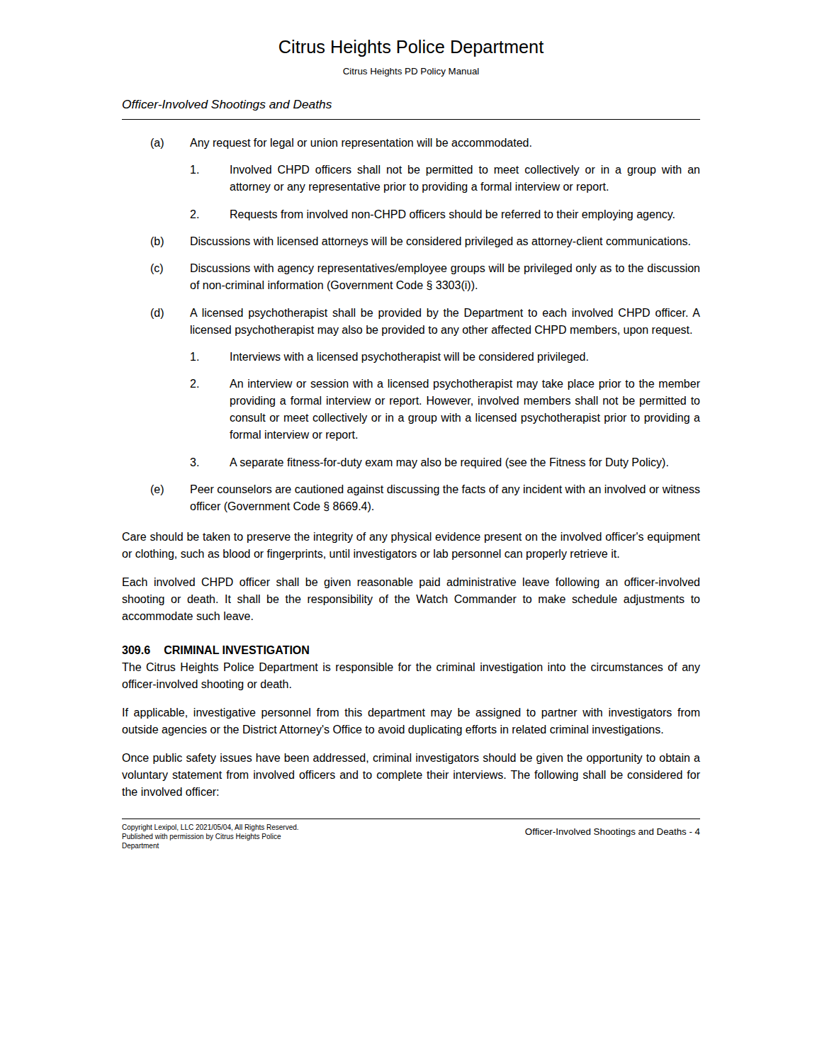Citrus Heights Police Department
Citrus Heights PD Policy Manual
Officer-Involved Shootings and Deaths
(a) Any request for legal or union representation will be accommodated.
1. Involved CHPD officers shall not be permitted to meet collectively or in a group with an attorney or any representative prior to providing a formal interview or report.
2. Requests from involved non-CHPD officers should be referred to their employing agency.
(b) Discussions with licensed attorneys will be considered privileged as attorney-client communications.
(c) Discussions with agency representatives/employee groups will be privileged only as to the discussion of non-criminal information (Government Code § 3303(i)).
(d) A licensed psychotherapist shall be provided by the Department to each involved CHPD officer. A licensed psychotherapist may also be provided to any other affected CHPD members, upon request.
1. Interviews with a licensed psychotherapist will be considered privileged.
2. An interview or session with a licensed psychotherapist may take place prior to the member providing a formal interview or report. However, involved members shall not be permitted to consult or meet collectively or in a group with a licensed psychotherapist prior to providing a formal interview or report.
3. A separate fitness-for-duty exam may also be required (see the Fitness for Duty Policy).
(e) Peer counselors are cautioned against discussing the facts of any incident with an involved or witness officer (Government Code § 8669.4).
Care should be taken to preserve the integrity of any physical evidence present on the involved officer's equipment or clothing, such as blood or fingerprints, until investigators or lab personnel can properly retrieve it.
Each involved CHPD officer shall be given reasonable paid administrative leave following an officer-involved shooting or death. It shall be the responsibility of the Watch Commander to make schedule adjustments to accommodate such leave.
309.6 CRIMINAL INVESTIGATION
The Citrus Heights Police Department is responsible for the criminal investigation into the circumstances of any officer-involved shooting or death.
If applicable, investigative personnel from this department may be assigned to partner with investigators from outside agencies or the District Attorney's Office to avoid duplicating efforts in related criminal investigations.
Once public safety issues have been addressed, criminal investigators should be given the opportunity to obtain a voluntary statement from involved officers and to complete their interviews. The following shall be considered for the involved officer:
Copyright Lexipol, LLC 2021/05/04, All Rights Reserved.
Published with permission by Citrus Heights Police
Department
Officer-Involved Shootings and Deaths - 4